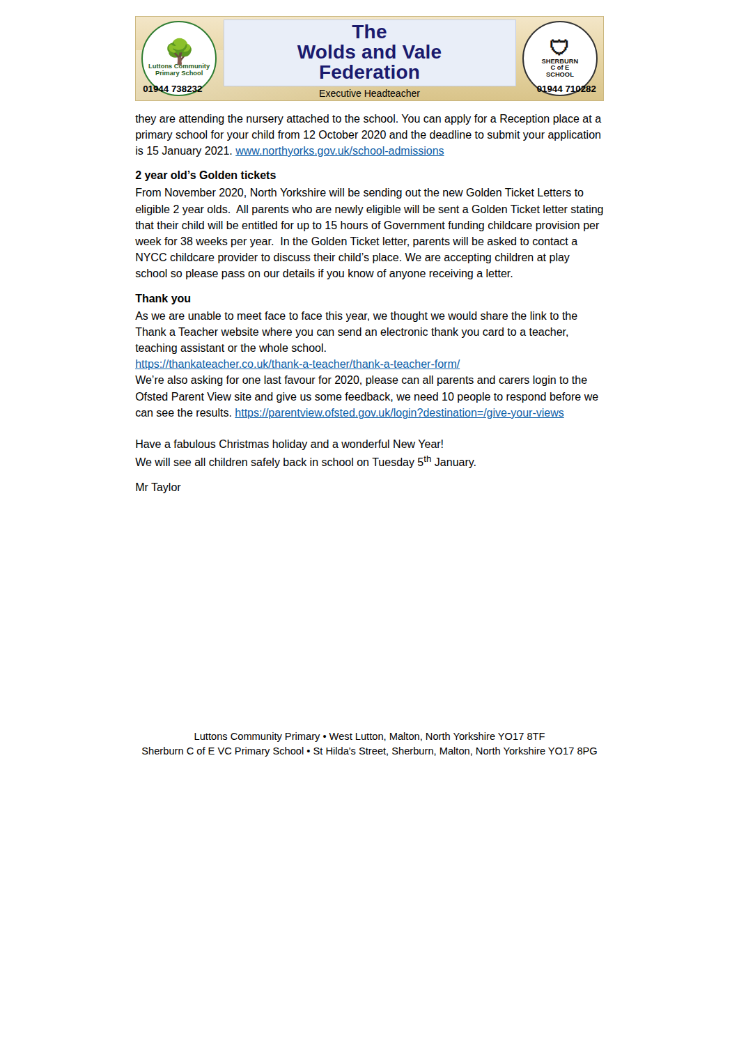🌳 Luttons Community Primary School
The
Wolds and Vale
Federation
Executive Headteacher
Mr Ian Taylor
www.woldsandvalefederation.co.uk
🛡 SHERBURN
C of E
SCHOOL
01944 738232
01944 710282
they are attending the nursery attached to the school. You can apply for a Reception place at a primary school for your child from 12 October 2020 and the deadline to submit your application is 15 January 2021. www.northyorks.gov.uk/school-admissions
2 year old’s Golden tickets
From November 2020, North Yorkshire will be sending out the new Golden Ticket Letters to eligible 2 year olds. All parents who are newly eligible will be sent a Golden Ticket letter stating that their child will be entitled for up to 15 hours of Government funding childcare provision per week for 38 weeks per year. In the Golden Ticket letter, parents will be asked to contact a NYCC childcare provider to discuss their child’s place. We are accepting children at play school so please pass on our details if you know of anyone receiving a letter.
Thank you
As we are unable to meet face to face this year, we thought we would share the link to the Thank a Teacher website where you can send an electronic thank you card to a teacher, teaching assistant or the whole school.
https://thankateacher.co.uk/thank-a-teacher/thank-a-teacher-form/
We’re also asking for one last favour for 2020, please can all parents and carers login to the Ofsted Parent View site and give us some feedback, we need 10 people to respond before we can see the results. https://parentview.ofsted.gov.uk/login?destination=/give-your-views
Have a fabulous Christmas holiday and a wonderful New Year!
We will see all children safely back in school on Tuesday 5th January.
Mr Taylor
Luttons Community Primary • West Lutton, Malton, North Yorkshire YO17 8TF
Sherburn C of E VC Primary School • St Hilda's Street, Sherburn, Malton, North Yorkshire YO17 8PG